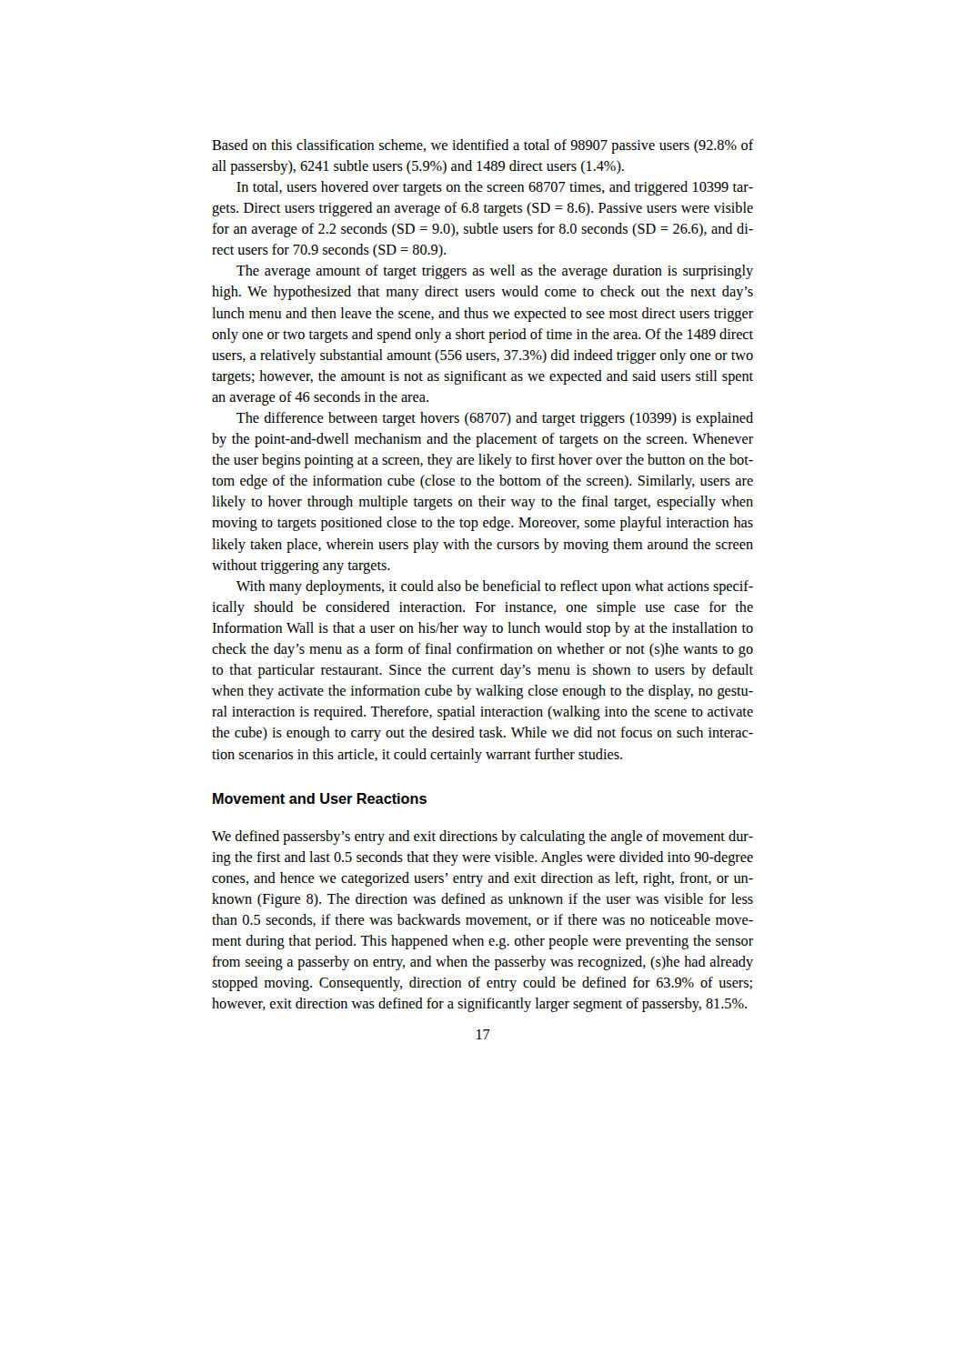Based on this classification scheme, we identified a total of 98907 passive users (92.8% of all passersby), 6241 subtle users (5.9%) and 1489 direct users (1.4%).
In total, users hovered over targets on the screen 68707 times, and triggered 10399 targets. Direct users triggered an average of 6.8 targets (SD = 8.6). Passive users were visible for an average of 2.2 seconds (SD = 9.0), subtle users for 8.0 seconds (SD = 26.6), and direct users for 70.9 seconds (SD = 80.9).
The average amount of target triggers as well as the average duration is surprisingly high. We hypothesized that many direct users would come to check out the next day’s lunch menu and then leave the scene, and thus we expected to see most direct users trigger only one or two targets and spend only a short period of time in the area. Of the 1489 direct users, a relatively substantial amount (556 users, 37.3%) did indeed trigger only one or two targets; however, the amount is not as significant as we expected and said users still spent an average of 46 seconds in the area.
The difference between target hovers (68707) and target triggers (10399) is explained by the point-and-dwell mechanism and the placement of targets on the screen. Whenever the user begins pointing at a screen, they are likely to first hover over the button on the bottom edge of the information cube (close to the bottom of the screen). Similarly, users are likely to hover through multiple targets on their way to the final target, especially when moving to targets positioned close to the top edge. Moreover, some playful interaction has likely taken place, wherein users play with the cursors by moving them around the screen without triggering any targets.
With many deployments, it could also be beneficial to reflect upon what actions specifically should be considered interaction. For instance, one simple use case for the Information Wall is that a user on his/her way to lunch would stop by at the installation to check the day’s menu as a form of final confirmation on whether or not (s)he wants to go to that particular restaurant. Since the current day’s menu is shown to users by default when they activate the information cube by walking close enough to the display, no gestural interaction is required. Therefore, spatial interaction (walking into the scene to activate the cube) is enough to carry out the desired task. While we did not focus on such interaction scenarios in this article, it could certainly warrant further studies.
Movement and User Reactions
We defined passersby’s entry and exit directions by calculating the angle of movement during the first and last 0.5 seconds that they were visible. Angles were divided into 90-degree cones, and hence we categorized users’ entry and exit direction as left, right, front, or unknown (Figure 8). The direction was defined as unknown if the user was visible for less than 0.5 seconds, if there was backwards movement, or if there was no noticeable movement during that period. This happened when e.g. other people were preventing the sensor from seeing a passerby on entry, and when the passerby was recognized, (s)he had already stopped moving. Consequently, direction of entry could be defined for 63.9% of users; however, exit direction was defined for a significantly larger segment of passersby, 81.5%.
17